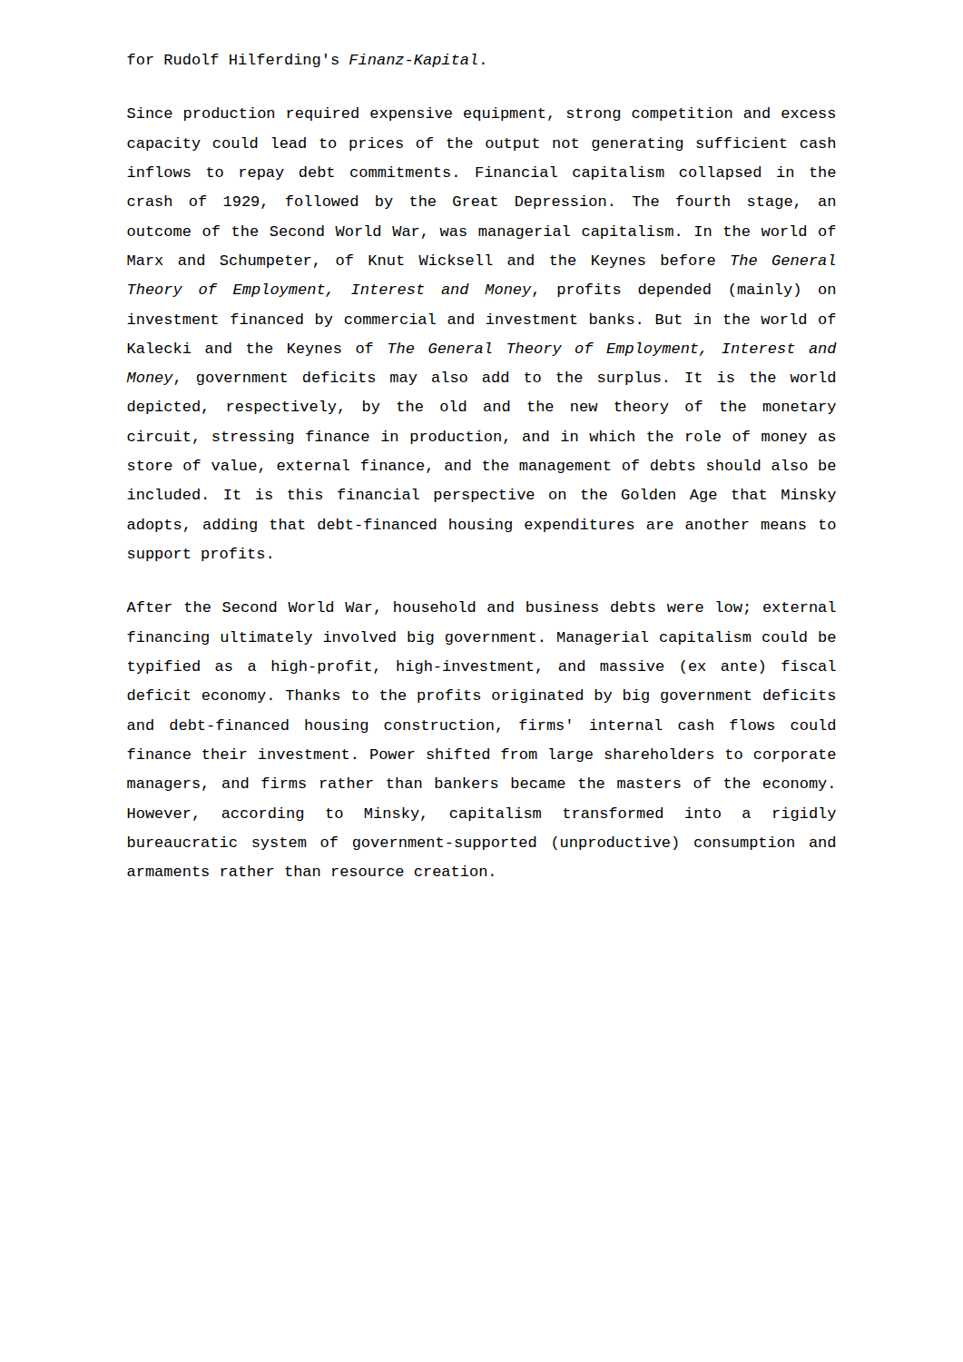for Rudolf Hilferding's Finanz-Kapital.
Since production required expensive equipment, strong competition and excess capacity could lead to prices of the output not generating sufficient cash inflows to repay debt commitments. Financial capitalism collapsed in the crash of 1929, followed by the Great Depression. The fourth stage, an outcome of the Second World War, was managerial capitalism. In the world of Marx and Schumpeter, of Knut Wicksell and the Keynes before The General Theory of Employment, Interest and Money, profits depended (mainly) on investment financed by commercial and investment banks. But in the world of Kalecki and the Keynes of The General Theory of Employment, Interest and Money, government deficits may also add to the surplus. It is the world depicted, respectively, by the old and the new theory of the monetary circuit, stressing finance in production, and in which the role of money as store of value, external finance, and the management of debts should also be included. It is this financial perspective on the Golden Age that Minsky adopts, adding that debt-financed housing expenditures are another means to support profits.
After the Second World War, household and business debts were low; external financing ultimately involved big government. Managerial capitalism could be typified as a high-profit, high-investment, and massive (ex ante) fiscal deficit economy. Thanks to the profits originated by big government deficits and debt-financed housing construction, firms' internal cash flows could finance their investment. Power shifted from large shareholders to corporate managers, and firms rather than bankers became the masters of the economy. However, according to Minsky, capitalism transformed into a rigidly bureaucratic system of government-supported (unproductive) consumption and armaments rather than resource creation.